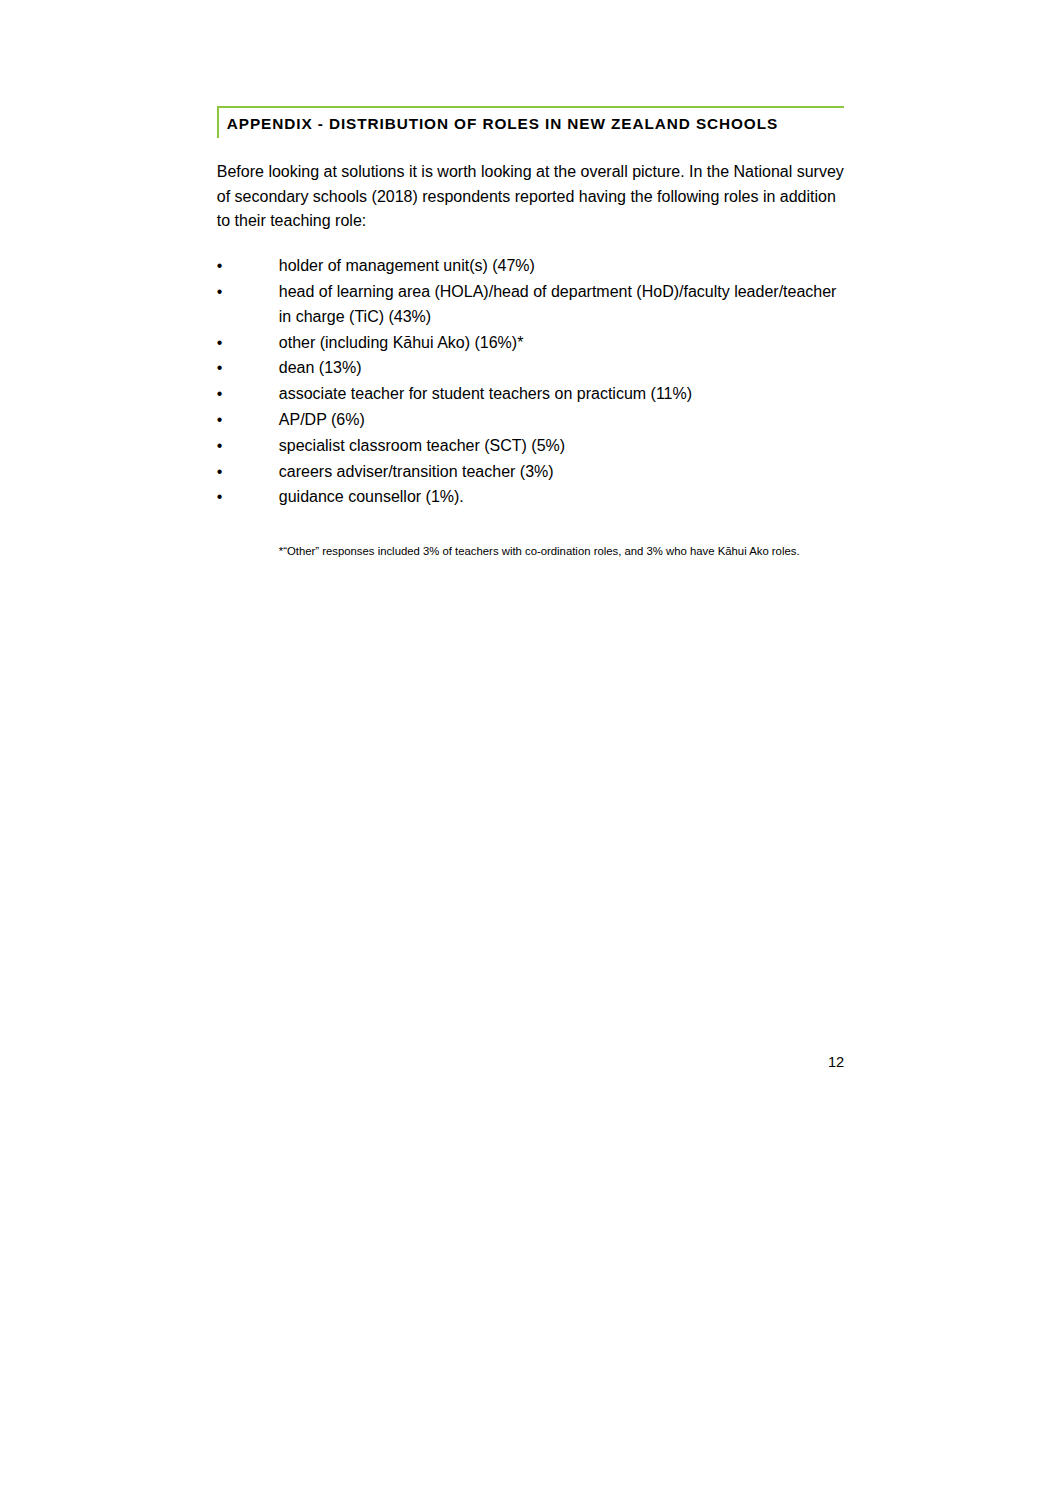APPENDIX - DISTRIBUTION OF ROLES IN NEW ZEALAND SCHOOLS
Before looking at solutions it is worth looking at the overall picture. In the National survey of secondary schools (2018) respondents reported having the following roles in addition to their teaching role:
•holder of management unit(s) (47%)
•head of learning area (HOLA)/head of department (HoD)/faculty leader/teacher in charge (TiC) (43%)
•other (including Kāhui Ako) (16%)*
•dean (13%)
•associate teacher for student teachers on practicum (11%)
•AP/DP (6%)
•specialist classroom teacher (SCT) (5%)
•careers adviser/transition teacher (3%)
•guidance counsellor (1%).
*“Other” responses included 3% of teachers with co-ordination roles, and 3% who have Kāhui Ako roles.
12